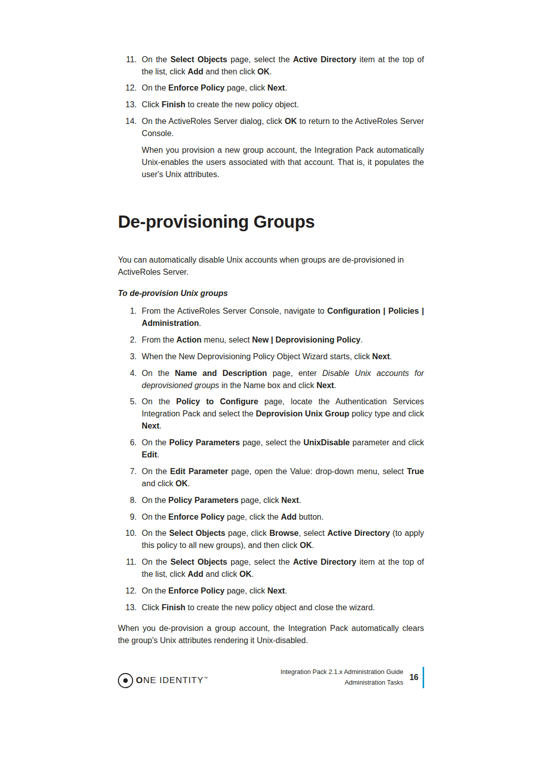On the Select Objects page, select the Active Directory item at the top of the list, click Add and then click OK.
On the Enforce Policy page, click Next.
Click Finish to create the new policy object.
On the ActiveRoles Server dialog, click OK to return to the ActiveRoles Server Console.
When you provision a new group account, the Integration Pack automatically Unix-enables the users associated with that account. That is, it populates the user's Unix attributes.
De-provisioning Groups
You can automatically disable Unix accounts when groups are de-provisioned in ActiveRoles Server.
To de-provision Unix groups
From the ActiveRoles Server Console, navigate to Configuration | Policies | Administration.
From the Action menu, select New | Deprovisioning Policy.
When the New Deprovisioning Policy Object Wizard starts, click Next.
On the Name and Description page, enter Disable Unix accounts for deprovisioned groups in the Name box and click Next.
On the Policy to Configure page, locate the Authentication Services Integration Pack and select the Deprovision Unix Group policy type and click Next.
On the Policy Parameters page, select the UnixDisable parameter and click Edit.
On the Edit Parameter page, open the Value: drop-down menu, select True and click OK.
On the Policy Parameters page, click Next.
On the Enforce Policy page, click the Add button.
On the Select Objects page, click Browse, select Active Directory (to apply this policy to all new groups), and then click OK.
On the Select Objects page, select the Active Directory item at the top of the list, click Add and click OK.
On the Enforce Policy page, click Next.
Click Finish to create the new policy object and close the wizard.
When you de-provision a group account, the Integration Pack automatically clears the group's Unix attributes rendering it Unix-disabled.
ONE IDENTITY™
Integration Pack 2.1.x Administration Guide
Administration Tasks
16